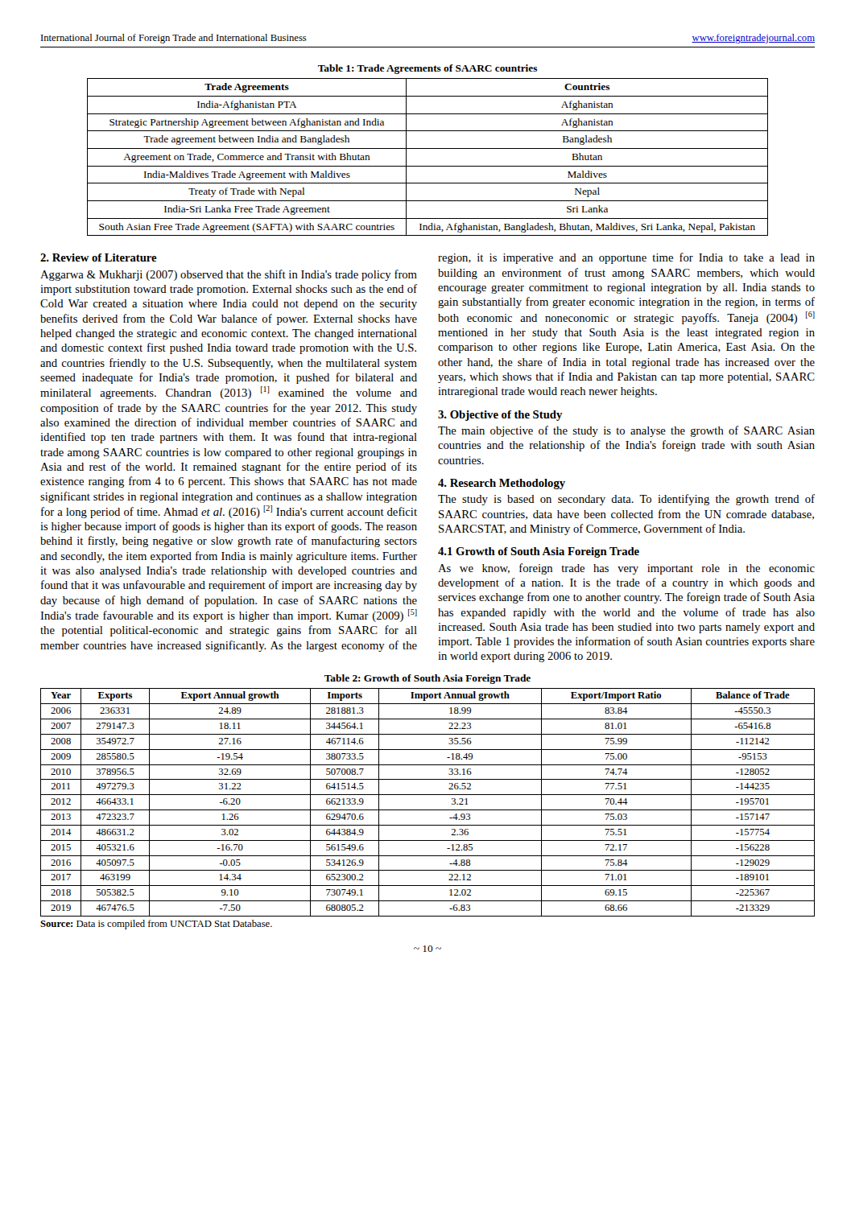International Journal of Foreign Trade and International Business www.foreigntradejournal.com
Table 1: Trade Agreements of SAARC countries
| Trade Agreements | Countries |
| --- | --- |
| India-Afghanistan PTA | Afghanistan |
| Strategic Partnership Agreement between Afghanistan and India | Afghanistan |
| Trade agreement between India and Bangladesh | Bangladesh |
| Agreement on Trade, Commerce and Transit with Bhutan | Bhutan |
| India-Maldives Trade Agreement with Maldives | Maldives |
| Treaty of Trade with Nepal | Nepal |
| India-Sri Lanka Free Trade Agreement | Sri Lanka |
| South Asian Free Trade Agreement (SAFTA) with SAARC countries | India, Afghanistan, Bangladesh, Bhutan, Maldives, Sri Lanka, Nepal, Pakistan |
2. Review of Literature
Aggarwa & Mukharji (2007) observed that the shift in India's trade policy from import substitution toward trade promotion. External shocks such as the end of Cold War created a situation where India could not depend on the security benefits derived from the Cold War balance of power. External shocks have helped changed the strategic and economic context. The changed international and domestic context first pushed India toward trade promotion with the U.S. and countries friendly to the U.S. Subsequently, when the multilateral system seemed inadequate for India's trade promotion, it pushed for bilateral and minilateral agreements. Chandran (2013) [1] examined the volume and composition of trade by the SAARC countries for the year 2012. This study also examined the direction of individual member countries of SAARC and identified top ten trade partners with them. It was found that intra-regional trade among SAARC countries is low compared to other regional groupings in Asia and rest of the world. It remained stagnant for the entire period of its existence ranging from 4 to 6 percent. This shows that SAARC has not made significant strides in regional integration and continues as a shallow integration for a long period of time. Ahmad et al. (2016) [2] India's current account deficit is higher because import of goods is higher than its export of goods. The reason behind it firstly, being negative or slow growth rate of manufacturing sectors and secondly, the item exported from India is mainly agriculture items. Further it was also analysed India's trade relationship with developed countries and found that it was unfavourable and requirement of import are increasing day by day because of high demand of population. In case of SAARC nations the India's trade favourable and its export is higher than import. Kumar (2009) [5] the potential political-economic and strategic gains from SAARC for all member countries have increased significantly. As the largest economy of the region, it is imperative and an opportune time for India to take a lead in building an environment of trust among SAARC members, which would encourage greater commitment to regional integration by all. India stands to gain substantially from greater economic integration in the region, in terms of both economic and noneconomic or strategic payoffs. Taneja (2004) [6] mentioned in her study that South Asia is the least integrated region in comparison to other regions like Europe, Latin America, East Asia. On the other hand, the share of India in total regional trade has increased over the years, which shows that if India and Pakistan can tap more potential, SAARC intraregional trade would reach newer heights.
3. Objective of the Study
The main objective of the study is to analyse the growth of SAARC Asian countries and the relationship of the India's foreign trade with south Asian countries.
4. Research Methodology
The study is based on secondary data. To identifying the growth trend of SAARC countries, data have been collected from the UN comrade database, SAARCSTAT, and Ministry of Commerce, Government of India.
4.1 Growth of South Asia Foreign Trade
As we know, foreign trade has very important role in the economic development of a nation. It is the trade of a country in which goods and services exchange from one to another country. The foreign trade of South Asia has expanded rapidly with the world and the volume of trade has also increased. South Asia trade has been studied into two parts namely export and import. Table 1 provides the information of south Asian countries exports share in world export during 2006 to 2019.
Table 2: Growth of South Asia Foreign Trade
| Year | Exports | Export Annual growth | Imports | Import Annual growth | Export/Import Ratio | Balance of Trade |
| --- | --- | --- | --- | --- | --- | --- |
| 2006 | 236331 | 24.89 | 281881.3 | 18.99 | 83.84 | -45550.3 |
| 2007 | 279147.3 | 18.11 | 344564.1 | 22.23 | 81.01 | -65416.8 |
| 2008 | 354972.7 | 27.16 | 467114.6 | 35.56 | 75.99 | -112142 |
| 2009 | 285580.5 | -19.54 | 380733.5 | -18.49 | 75.00 | -95153 |
| 2010 | 378956.5 | 32.69 | 507008.7 | 33.16 | 74.74 | -128052 |
| 2011 | 497279.3 | 31.22 | 641514.5 | 26.52 | 77.51 | -144235 |
| 2012 | 466433.1 | -6.20 | 662133.9 | 3.21 | 70.44 | -195701 |
| 2013 | 472323.7 | 1.26 | 629470.6 | -4.93 | 75.03 | -157147 |
| 2014 | 486631.2 | 3.02 | 644384.9 | 2.36 | 75.51 | -157754 |
| 2015 | 405321.6 | -16.70 | 561549.6 | -12.85 | 72.17 | -156228 |
| 2016 | 405097.5 | -0.05 | 534126.9 | -4.88 | 75.84 | -129029 |
| 2017 | 463199 | 14.34 | 652300.2 | 22.12 | 71.01 | -189101 |
| 2018 | 505382.5 | 9.10 | 730749.1 | 12.02 | 69.15 | -225367 |
| 2019 | 467476.5 | -7.50 | 680805.2 | -6.83 | 68.66 | -213329 |
Source: Data is compiled from UNCTAD Stat Database.
~ 10 ~